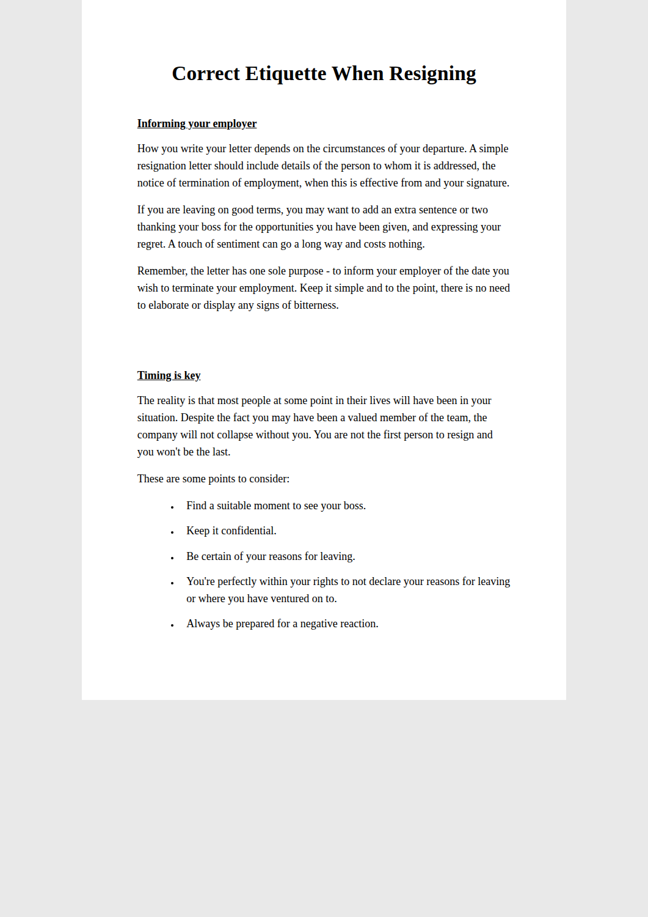Correct Etiquette When Resigning
Informing your employer
How you write your letter depends on the circumstances of your departure. A simple resignation letter should include details of the person to whom it is addressed, the notice of termination of employment, when this is effective from and your signature.
If you are leaving on good terms, you may want to add an extra sentence or two thanking your boss for the opportunities you have been given, and expressing your regret. A touch of sentiment can go a long way and costs nothing.
Remember, the letter has one sole purpose - to inform your employer of the date you wish to terminate your employment. Keep it simple and to the point, there is no need to elaborate or display any signs of bitterness.
Timing is key
The reality is that most people at some point in their lives will have been in your situation. Despite the fact you may have been a valued member of the team, the company will not collapse without you. You are not the first person to resign and you won't be the last.
These are some points to consider:
Find a suitable moment to see your boss.
Keep it confidential.
Be certain of your reasons for leaving.
You're perfectly within your rights to not declare your reasons for leaving or where you have ventured on to.
Always be prepared for a negative reaction.